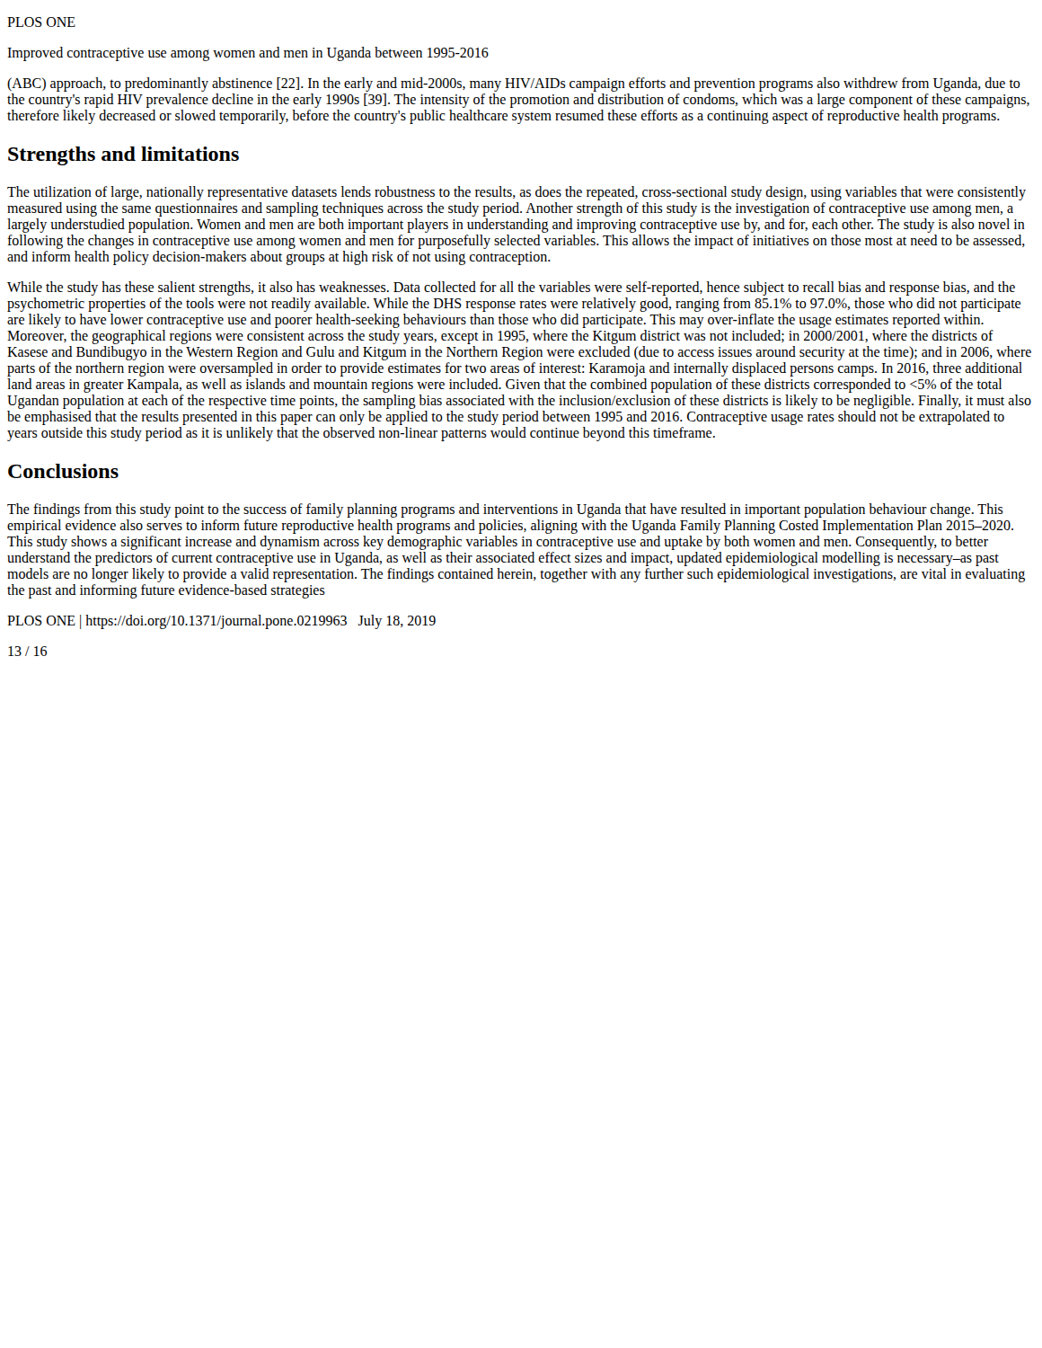PLOS ONE
Improved contraceptive use among women and men in Uganda between 1995-2016
(ABC) approach, to predominantly abstinence [22]. In the early and mid-2000s, many HIV/AIDs campaign efforts and prevention programs also withdrew from Uganda, due to the country's rapid HIV prevalence decline in the early 1990s [39]. The intensity of the promotion and distribution of condoms, which was a large component of these campaigns, therefore likely decreased or slowed temporarily, before the country's public healthcare system resumed these efforts as a continuing aspect of reproductive health programs.
Strengths and limitations
The utilization of large, nationally representative datasets lends robustness to the results, as does the repeated, cross-sectional study design, using variables that were consistently measured using the same questionnaires and sampling techniques across the study period. Another strength of this study is the investigation of contraceptive use among men, a largely understudied population. Women and men are both important players in understanding and improving contraceptive use by, and for, each other. The study is also novel in following the changes in contraceptive use among women and men for purposefully selected variables. This allows the impact of initiatives on those most at need to be assessed, and inform health policy decision-makers about groups at high risk of not using contraception.
While the study has these salient strengths, it also has weaknesses. Data collected for all the variables were self-reported, hence subject to recall bias and response bias, and the psychometric properties of the tools were not readily available. While the DHS response rates were relatively good, ranging from 85.1% to 97.0%, those who did not participate are likely to have lower contraceptive use and poorer health-seeking behaviours than those who did participate. This may over-inflate the usage estimates reported within. Moreover, the geographical regions were consistent across the study years, except in 1995, where the Kitgum district was not included; in 2000/2001, where the districts of Kasese and Bundibugyo in the Western Region and Gulu and Kitgum in the Northern Region were excluded (due to access issues around security at the time); and in 2006, where parts of the northern region were oversampled in order to provide estimates for two areas of interest: Karamoja and internally displaced persons camps. In 2016, three additional land areas in greater Kampala, as well as islands and mountain regions were included. Given that the combined population of these districts corresponded to <5% of the total Ugandan population at each of the respective time points, the sampling bias associated with the inclusion/exclusion of these districts is likely to be negligible. Finally, it must also be emphasised that the results presented in this paper can only be applied to the study period between 1995 and 2016. Contraceptive usage rates should not be extrapolated to years outside this study period as it is unlikely that the observed non-linear patterns would continue beyond this timeframe.
Conclusions
The findings from this study point to the success of family planning programs and interventions in Uganda that have resulted in important population behaviour change. This empirical evidence also serves to inform future reproductive health programs and policies, aligning with the Uganda Family Planning Costed Implementation Plan 2015–2020. This study shows a significant increase and dynamism across key demographic variables in contraceptive use and uptake by both women and men. Consequently, to better understand the predictors of current contraceptive use in Uganda, as well as their associated effect sizes and impact, updated epidemiological modelling is necessary–as past models are no longer likely to provide a valid representation. The findings contained herein, together with any further such epidemiological investigations, are vital in evaluating the past and informing future evidence-based strategies
PLOS ONE | https://doi.org/10.1371/journal.pone.0219963 July 18, 2019
13 / 16